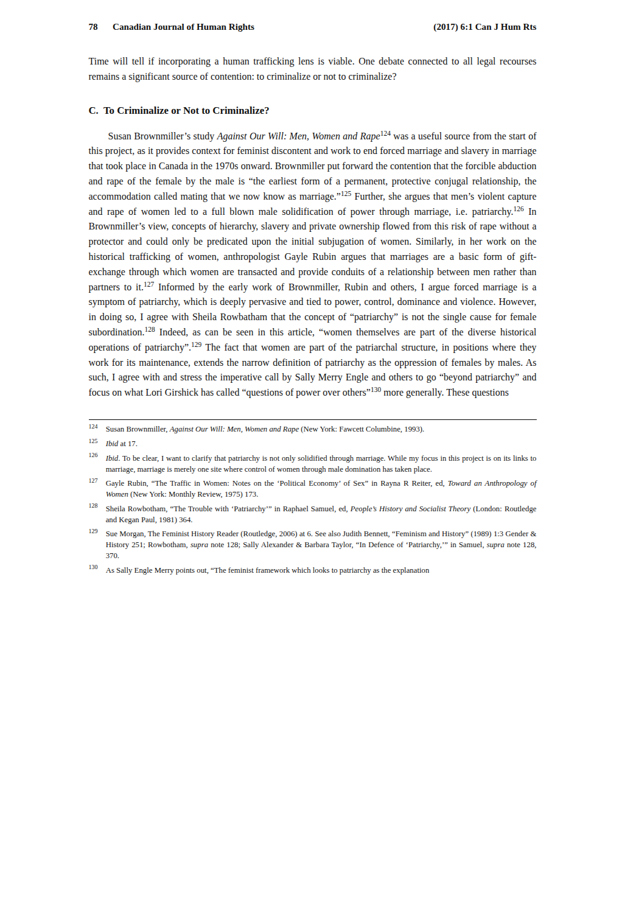78 Canadian Journal of Human Rights
(2017) 6:1 Can J Hum Rts
Time will tell if incorporating a human trafficking lens is viable. One debate connected to all legal recourses remains a significant source of contention: to criminalize or not to criminalize?
C. To Criminalize or Not to Criminalize?
Susan Brownmiller’s study Against Our Will: Men, Women and Rape124 was a useful source from the start of this project, as it provides context for feminist discontent and work to end forced marriage and slavery in marriage that took place in Canada in the 1970s onward. Brownmiller put forward the contention that the forcible abduction and rape of the female by the male is “the earliest form of a permanent, protective conjugal relationship, the accommodation called mating that we now know as marriage.”125 Further, she argues that men’s violent capture and rape of women led to a full blown male solidification of power through marriage, i.e. patriarchy.126 In Brownmiller’s view, concepts of hierarchy, slavery and private ownership flowed from this risk of rape without a protector and could only be predicated upon the initial subjugation of women. Similarly, in her work on the historical trafficking of women, anthropologist Gayle Rubin argues that marriages are a basic form of gift-exchange through which women are transacted and provide conduits of a relationship between men rather than partners to it.127 Informed by the early work of Brownmiller, Rubin and others, I argue forced marriage is a symptom of patriarchy, which is deeply pervasive and tied to power, control, dominance and violence. However, in doing so, I agree with Sheila Rowbatham that the concept of “patriarchy” is not the single cause for female subordination.128 Indeed, as can be seen in this article, “women themselves are part of the diverse historical operations of patriarchy”.129 The fact that women are part of the patriarchal structure, in positions where they work for its maintenance, extends the narrow definition of patriarchy as the oppression of females by males. As such, I agree with and stress the imperative call by Sally Merry Engle and others to go “beyond patriarchy” and focus on what Lori Girshick has called “questions of power over others”130 more generally. These questions
Susan Brownmiller, Against Our Will: Men, Women and Rape (New York: Fawcett Columbine, 1993).
Ibid at 17.
Ibid. To be clear, I want to clarify that patriarchy is not only solidified through marriage. While my focus in this project is on its links to marriage, marriage is merely one site where control of women through male domination has taken place.
Gayle Rubin, “The Traffic in Women: Notes on the ‘Political Economy’ of Sex” in Rayna R Reiter, ed, Toward an Anthropology of Women (New York: Monthly Review, 1975) 173.
Sheila Rowbotham, “The Trouble with ‘Patriarchy’” in Raphael Samuel, ed, People’s History and Socialist Theory (London: Routledge and Kegan Paul, 1981) 364.
Sue Morgan, The Feminist History Reader (Routledge, 2006) at 6. See also Judith Bennett, “Feminism and History” (1989) 1:3 Gender & History 251; Rowbotham, supra note 128; Sally Alexander & Barbara Taylor, “In Defence of ‘Patriarchy,’” in Samuel, supra note 128, 370.
As Sally Engle Merry points out, “The feminist framework which looks to patriarchy as the explanation